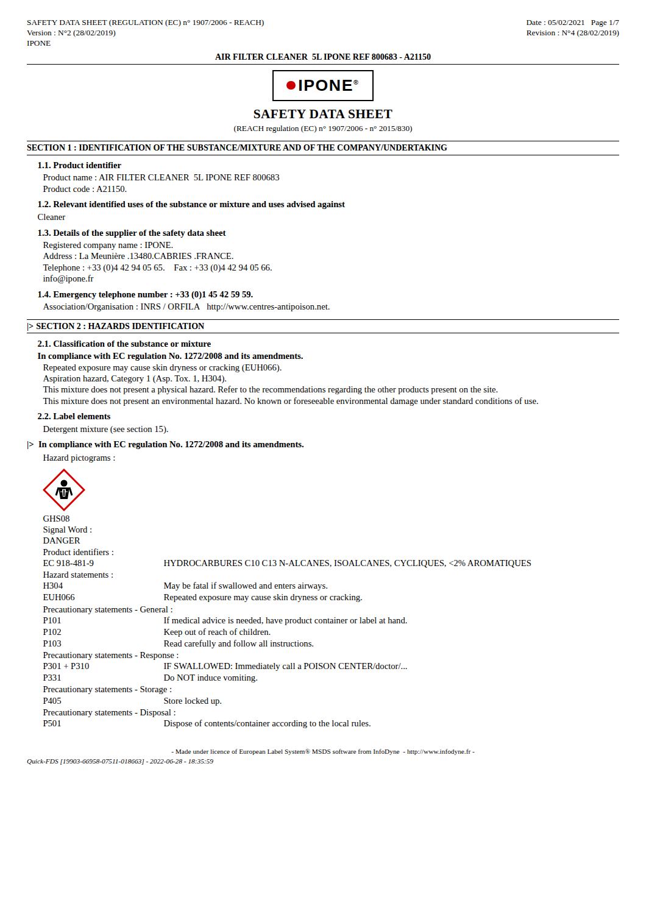| SAFETY DATA SHEET (REGULATION (EC) n° 1907/2006 - REACH) | Date : 05/02/2021 Page 1/7 |
| Version : N°2 (28/02/2019) | Revision : N°4 (28/02/2019) |
| IPONE | |
AIR FILTER CLEANER 5L IPONE REF 800683 - A21150
IPONE®
SAFETY DATA SHEET
(REACH regulation (EC) n° 1907/2006 - n° 2015/830)
SECTION 1 : IDENTIFICATION OF THE SUBSTANCE/MIXTURE AND OF THE COMPANY/UNDERTAKING
1.1. Product identifier
Product name : AIR FILTER CLEANER 5L IPONE REF 800683
Product code : A21150.
1.2. Relevant identified uses of the substance or mixture and uses advised against
Cleaner
1.3. Details of the supplier of the safety data sheet
Registered company name : IPONE.
Address : La Meunière .13480.CABRIES .FRANCE.
Telephone : +33 (0)4 42 94 05 65. Fax : +33 (0)4 42 94 05 66.
info@ipone.fr
1.4. Emergency telephone number : +33 (0)1 45 42 59 59.
Association/Organisation : INRS / ORFILA http://www.centres-antipoison.net.
SECTION 2 : HAZARDS IDENTIFICATION
2.1. Classification of the substance or mixture
In compliance with EC regulation No. 1272/2008 and its amendments.
Repeated exposure may cause skin dryness or cracking (EUH066).
Aspiration hazard, Category 1 (Asp. Tox. 1, H304).
This mixture does not present a physical hazard. Refer to the recommendations regarding the other products present on the site.
This mixture does not present an environmental hazard. No known or foreseeable environmental damage under standard conditions of use.
2.2. Label elements
Detergent mixture (see section 15).
In compliance with EC regulation No. 1272/2008 and its amendments.
Hazard pictograms :
GHS08
Signal Word :
DANGER
Product identifiers :
| EC 918-481-9 | HYDROCARBURES C10 C13 N-ALCANES, ISOALCANES, CYCLIQUES, <2% AROMATIQUES |
Hazard statements :
| H304 | May be fatal if swallowed and enters airways. |
| EUH066 | Repeated exposure may cause skin dryness or cracking. |
Precautionary statements - General :
| P101 | If medical advice is needed, have product container or label at hand. |
| P102 | Keep out of reach of children. |
| P103 | Read carefully and follow all instructions. |
Precautionary statements - Response :
| P301 + P310 | IF SWALLOWED: Immediately call a POISON CENTER/doctor/... |
| P331 | Do NOT induce vomiting. |
Precautionary statements - Storage :
| P405 | Store locked up. |
Precautionary statements - Disposal :
| P501 | Dispose of contents/container according to the local rules. |
- Made under licence of European Label System® MSDS software from InfoDyne - http://www.infodyne.fr -
Quick-FDS [19903-66958-07511-018663] - 2022-06-28 - 18:35:59